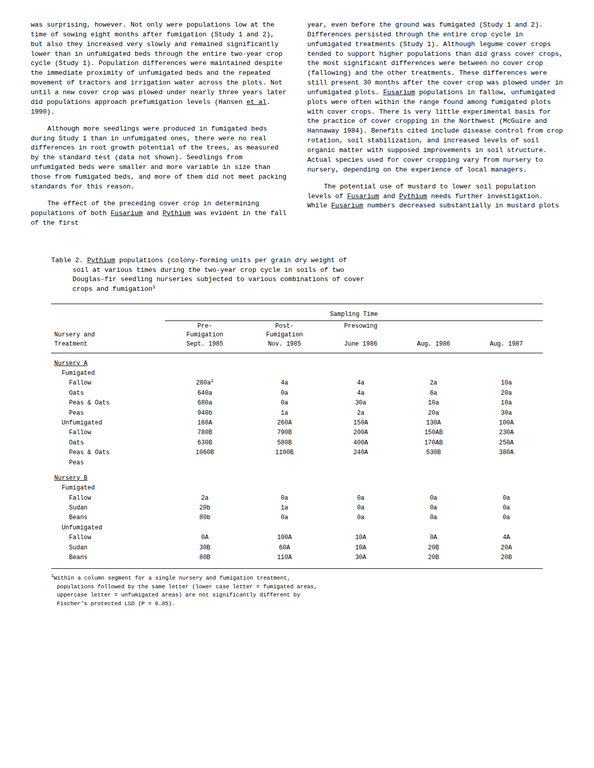was surprising, however. Not only were populations low at the time of sowing eight months after fumigation (Study 1 and 2), but also they increased very slowly and remained significantly lower than in unfumigated beds through the entire two-year crop cycle (Study 1). Population differences were maintained despite the immediate proximity of unfumigated beds and the repeated movement of tractors and irrigation water across the plots. Not until a new cover crop was plowed under nearly three years later did populations approach prefumigation levels (Hansen et al. 1990).
Although more seedlings were produced in fumigated beds during Study 1 than in unfumigated ones, there were no real differences in root growth potential of the trees, as measured by the standard test (data not shown). Seedlings from unfumigated beds were smaller and more variable in size than those from fumigated beds, and more of them did not meet packing standards for this reason.
The effect of the preceding cover crop in determining populations of both Fusarium and Pythium was evident in the fall of the first
year, even before the ground was fumigated (Study 1 and 2). Differences persisted through the entire crop cycle in unfumigated treatments (Study 1). Although legume cover crops tended to support higher populations than did grass cover crops, the most significant differences were between no cover crop (fallowing) and the other treatments. These differences were still present 30 months after the cover crop was plowed under in unfumigated plots. Fusarium populations in fallow, unfumigated plots were often within the range found among fumigated plots with cover crops. There is very little experimental basis for the practice of cover cropping in the Northwest (McGuire and Hannaway 1984). Benefits cited include disease control from crop rotation, soil stabilization, and increased levels of soil organic matter with supposed improvements in soil structure. Actual species used for cover cropping vary from nursery to nursery, depending on the experience of local managers.
The potential use of mustard to lower soil population levels of Fusarium and Pythium needs further investigation. While Fusarium numbers decreased substantially in mustard plots
Table 2. Pythium populations (colony-forming units per grain dry weight of soil at various times during the two-year crop cycle in soils of two Douglas-fir seedling nurseries subjected to various combinations of cover crops and fumigation1
| | Sampling Time |
| --- | --- |
| Nursery and Treatment | Pre- Fumigation Sept. 1985 | Post- Fumigation Nov. 1985 | Presowing June 1986 | Aug. 1986 | Aug. 1987 |
| Nursery A | | | | | |
| Fumigated | | | | | |
| Fallow | 280a 1 | 4a | 4a | 2a | 10a |
| Oats | 640a | 0a | 4a | 6a | 20a |
| Peas & Oats | 680a | 0a | 30a | 10a | 10a |
| Peas | 940b | 1a | 2a | 20a | 30a |
| Unfumigated | 160A | 260A | 150A | 130A | 100A |
| Fallow | 780B | 790B | 200A | 150AB | 230A |
| Oats | 630B | 580B | 400A | 170AB | 250A |
| Peas & Oats | 1060B | 1100B | 240A | 530B | 380A |
| Peas | | | | | |
| Nursery B | | | | | |
| Fumigated | | | | | |
| Fallow | 2a | 0a | 0a | 0a | 0a |
| Sudan | 20b | 1a | 0a | 0a | 0a |
| Beans | 80b | 0a | 0a | 0a | 0a |
| Unfumigated | | | | | |
| Fallow | 0A | 100A | 10A | 0A | 4A |
| Sudan | 30B | 60A | 10A | 20B | 20A |
| Beans | 80B | 110A | 30A | 20B | 20B |
1Within a column segment for a single nursery and fumigation treatment,
populations followed by the same letter (lower case letter = fumigated areas,
uppercase letter = unfumigated areas) are not significantly different by
Fischer’s protected LSD (P = 0.05).